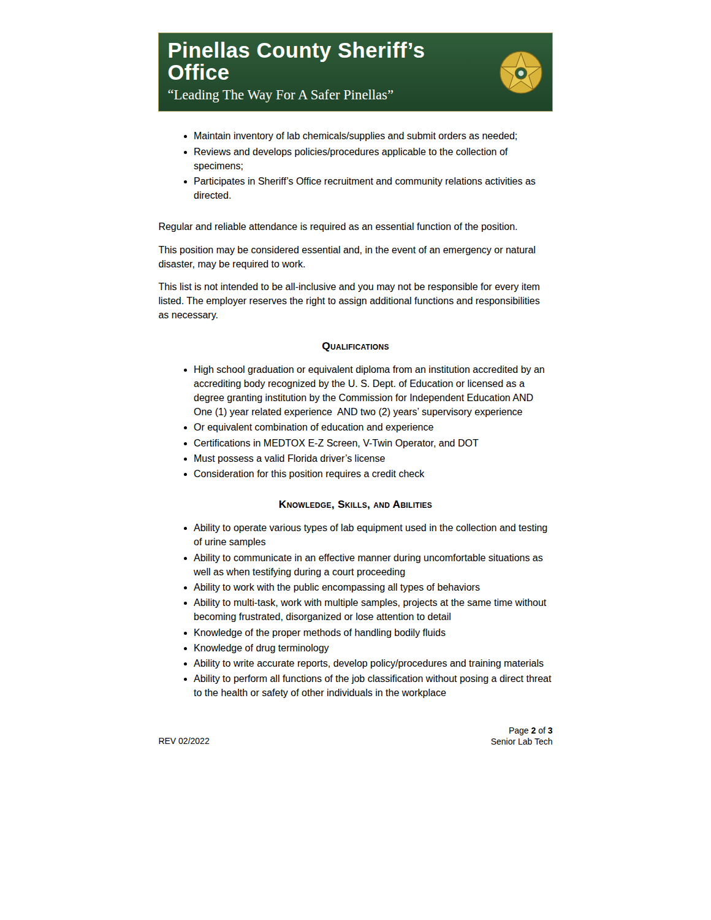Pinellas County Sheriff’s Office
“Leading The Way For A Safer Pinellas”
Maintain inventory of lab chemicals/supplies and submit orders as needed;
Reviews and develops policies/procedures applicable to the collection of specimens;
Participates in Sheriff’s Office recruitment and community relations activities as directed.
Regular and reliable attendance is required as an essential function of the position.
This position may be considered essential and, in the event of an emergency or natural disaster, may be required to work.
This list is not intended to be all-inclusive and you may not be responsible for every item listed. The employer reserves the right to assign additional functions and responsibilities as necessary.
Qualifications
High school graduation or equivalent diploma from an institution accredited by an accrediting body recognized by the U. S. Dept. of Education or licensed as a degree granting institution by the Commission for Independent Education AND One (1) year related experience AND two (2) years’ supervisory experience
Or equivalent combination of education and experience
Certifications in MEDTOX E-Z Screen, V-Twin Operator, and DOT
Must possess a valid Florida driver’s license
Consideration for this position requires a credit check
Knowledge, Skills, and Abilities
Ability to operate various types of lab equipment used in the collection and testing of urine samples
Ability to communicate in an effective manner during uncomfortable situations as well as when testifying during a court proceeding
Ability to work with the public encompassing all types of behaviors
Ability to multi-task, work with multiple samples, projects at the same time without becoming frustrated, disorganized or lose attention to detail
Knowledge of the proper methods of handling bodily fluids
Knowledge of drug terminology
Ability to write accurate reports, develop policy/procedures and training materials
Ability to perform all functions of the job classification without posing a direct threat to the health or safety of other individuals in the workplace
REV 02/2022
Page 2 of 3
Senior Lab Tech